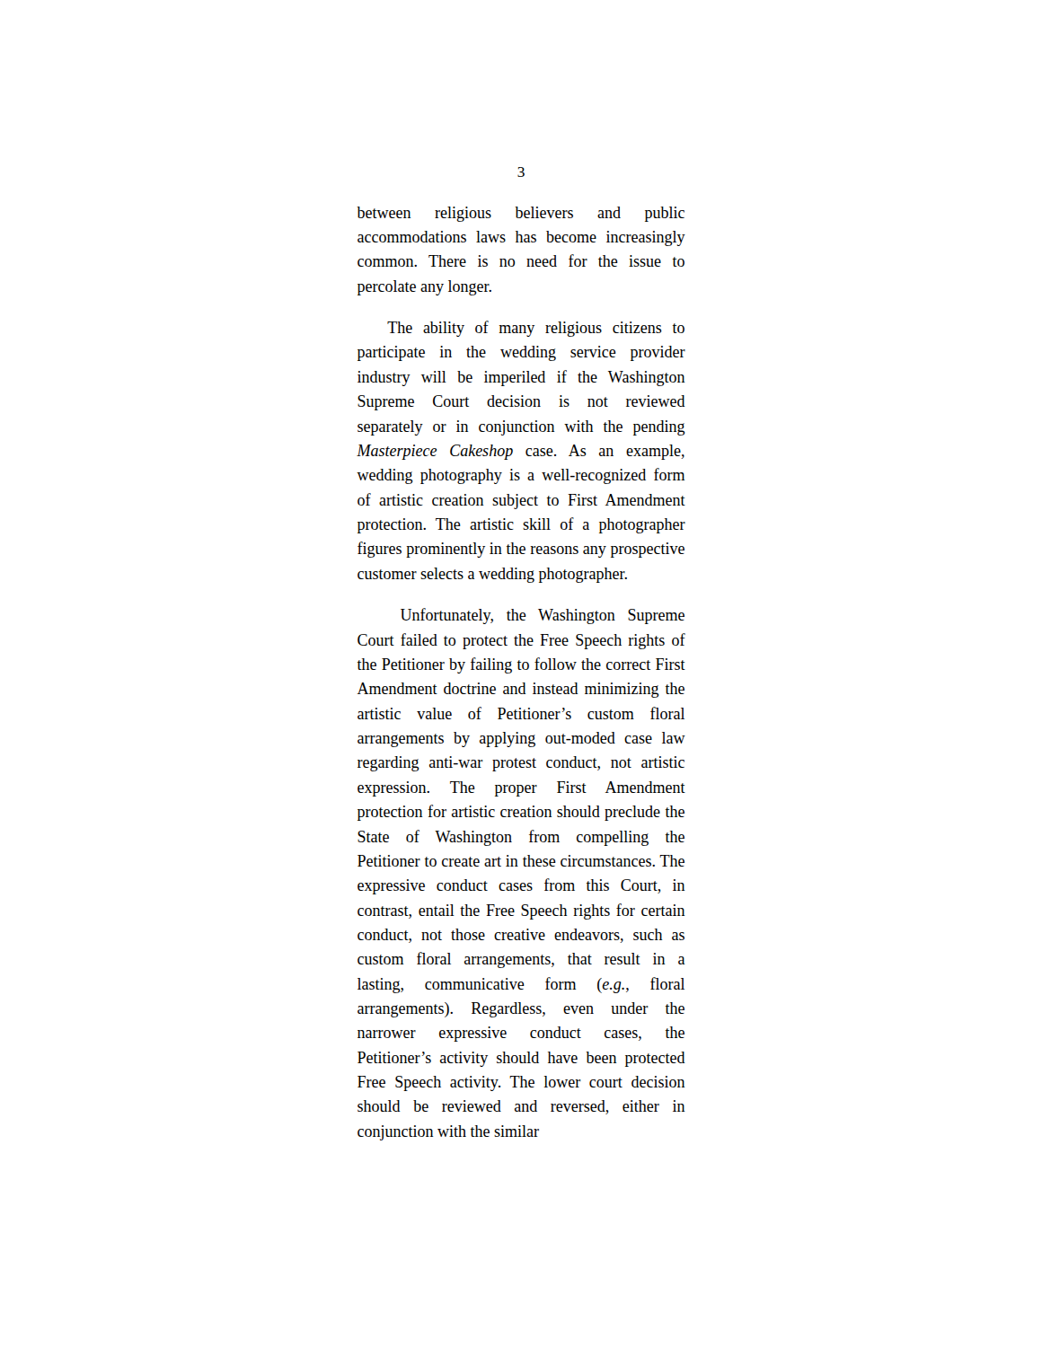3
between religious believers and public accommodations laws has become increasingly common. There is no need for the issue to percolate any longer.
The ability of many religious citizens to participate in the wedding service provider industry will be imperiled if the Washington Supreme Court decision is not reviewed separately or in conjunction with the pending Masterpiece Cakeshop case. As an example, wedding photography is a well-recognized form of artistic creation subject to First Amendment protection. The artistic skill of a photographer figures prominently in the reasons any prospective customer selects a wedding photographer.
Unfortunately, the Washington Supreme Court failed to protect the Free Speech rights of the Petitioner by failing to follow the correct First Amendment doctrine and instead minimizing the artistic value of Petitioner’s custom floral arrangements by applying out-moded case law regarding anti-war protest conduct, not artistic expression. The proper First Amendment protection for artistic creation should preclude the State of Washington from compelling the Petitioner to create art in these circumstances. The expressive conduct cases from this Court, in contrast, entail the Free Speech rights for certain conduct, not those creative endeavors, such as custom floral arrangements, that result in a lasting, communicative form (e.g., floral arrangements). Regardless, even under the narrower expressive conduct cases, the Petitioner’s activity should have been protected Free Speech activity. The lower court decision should be reviewed and reversed, either in conjunction with the similar